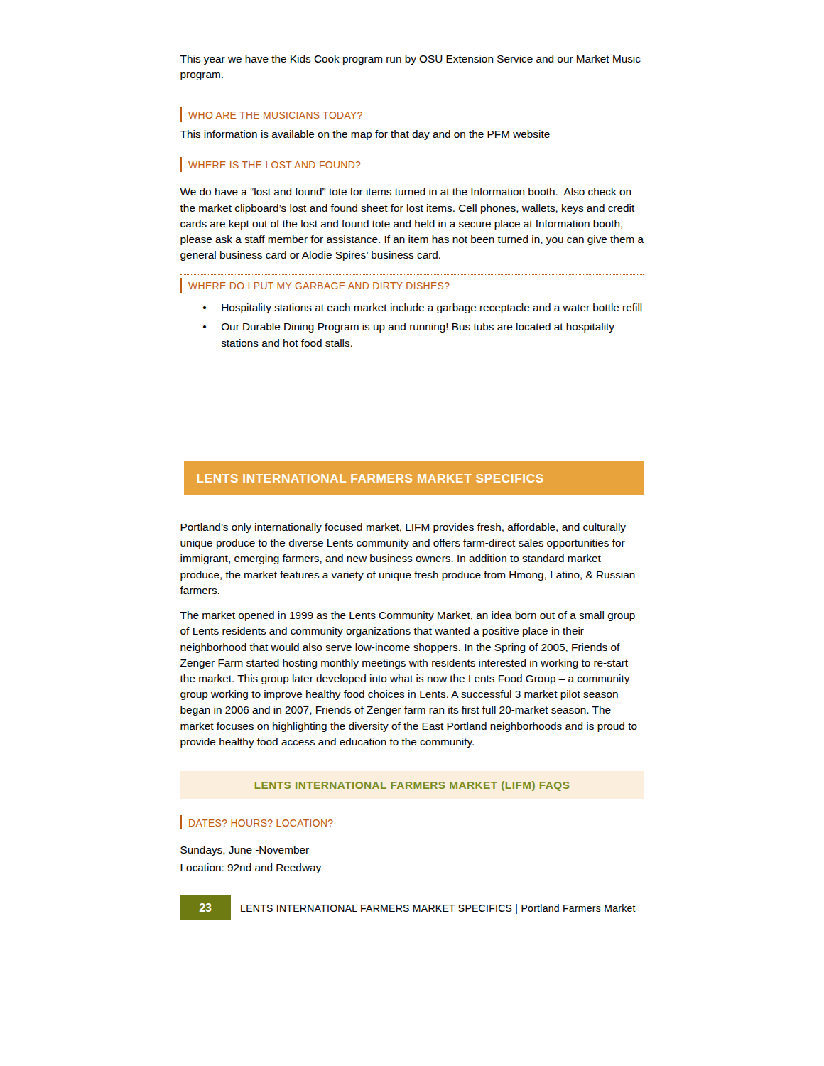This year we have the Kids Cook program run by OSU Extension Service and our Market Music program.
Who are the musicians today?
This information is available on the map for that day and on the PFM website
Where is the lost and found?
We do have a “lost and found” tote for items turned in at the Information booth. Also check on the market clipboard’s lost and found sheet for lost items. Cell phones, wallets, keys and credit cards are kept out of the lost and found tote and held in a secure place at Information booth, please ask a staff member for assistance. If an item has not been turned in, you can give them a general business card or Alodie Spires’ business card.
Where do I put my garbage and dirty dishes?
Hospitality stations at each market include a garbage receptacle and a water bottle refill
Our Durable Dining Program is up and running! Bus tubs are located at hospitality stations and hot food stalls.
Lents International Farmers Market Specifics
Portland’s only internationally focused market, LIFM provides fresh, affordable, and culturally unique produce to the diverse Lents community and offers farm-direct sales opportunities for immigrant, emerging farmers, and new business owners. In addition to standard market produce, the market features a variety of unique fresh produce from Hmong, Latino, & Russian farmers.
The market opened in 1999 as the Lents Community Market, an idea born out of a small group of Lents residents and community organizations that wanted a positive place in their neighborhood that would also serve low-income shoppers. In the Spring of 2005, Friends of Zenger Farm started hosting monthly meetings with residents interested in working to re-start the market. This group later developed into what is now the Lents Food Group – a community group working to improve healthy food choices in Lents. A successful 3 market pilot season began in 2006 and in 2007, Friends of Zenger farm ran its first full 20-market season. The market focuses on highlighting the diversity of the East Portland neighborhoods and is proud to provide healthy food access and education to the community.
Lents International Farmers Market (LIFM) FAQs
Dates? Hours? Location?
Sundays, June -November
Location: 92nd and Reedway
23
Lents International Farmers Market Specifics | Portland Farmers Market